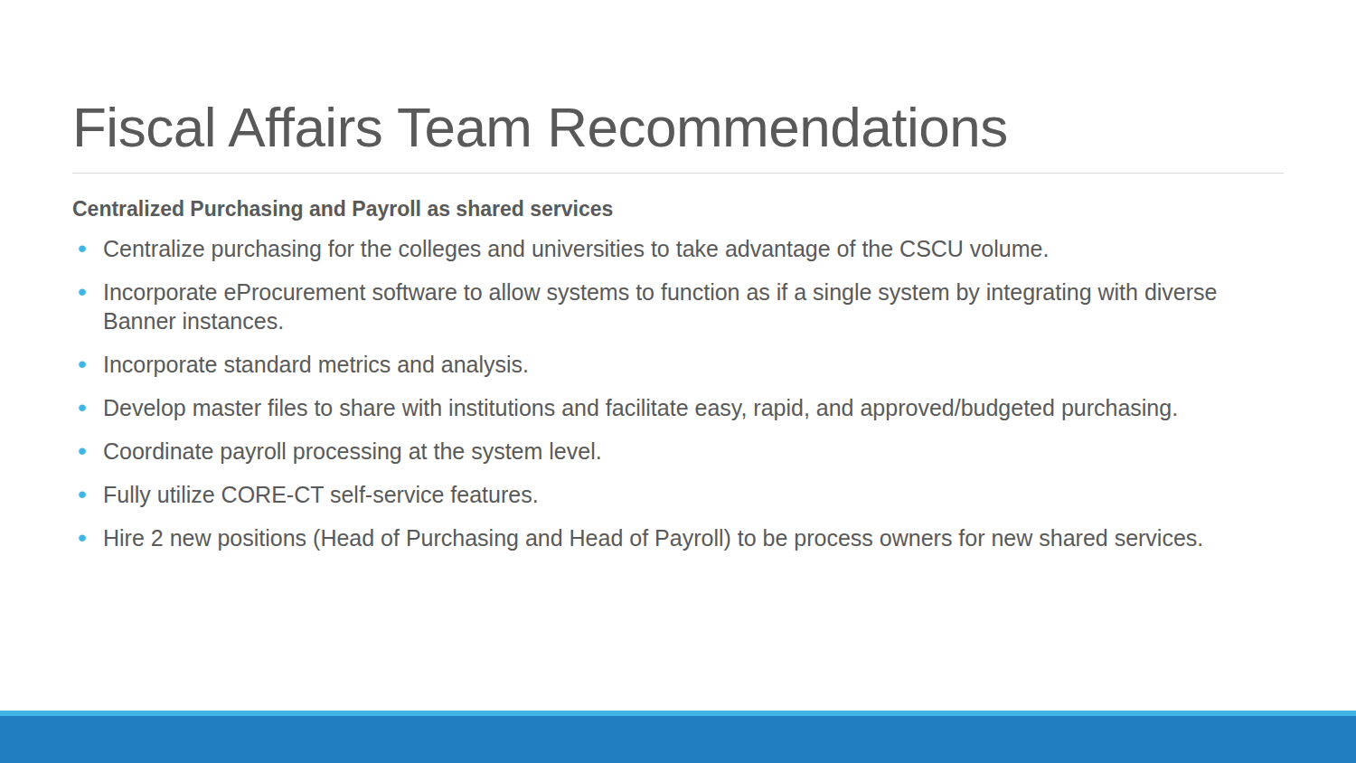Fiscal Affairs Team Recommendations
Centralized Purchasing and Payroll as shared services
Centralize purchasing for the colleges and universities to take advantage of the CSCU volume.
Incorporate eProcurement software to allow systems to function as if a single system by integrating with diverse Banner instances.
Incorporate standard metrics and analysis.
Develop master files to share with institutions and facilitate easy, rapid, and approved/budgeted purchasing.
Coordinate payroll processing at the system level.
Fully utilize CORE-CT self-service features.
Hire 2 new positions (Head of Purchasing and Head of Payroll) to be process owners for new shared services.